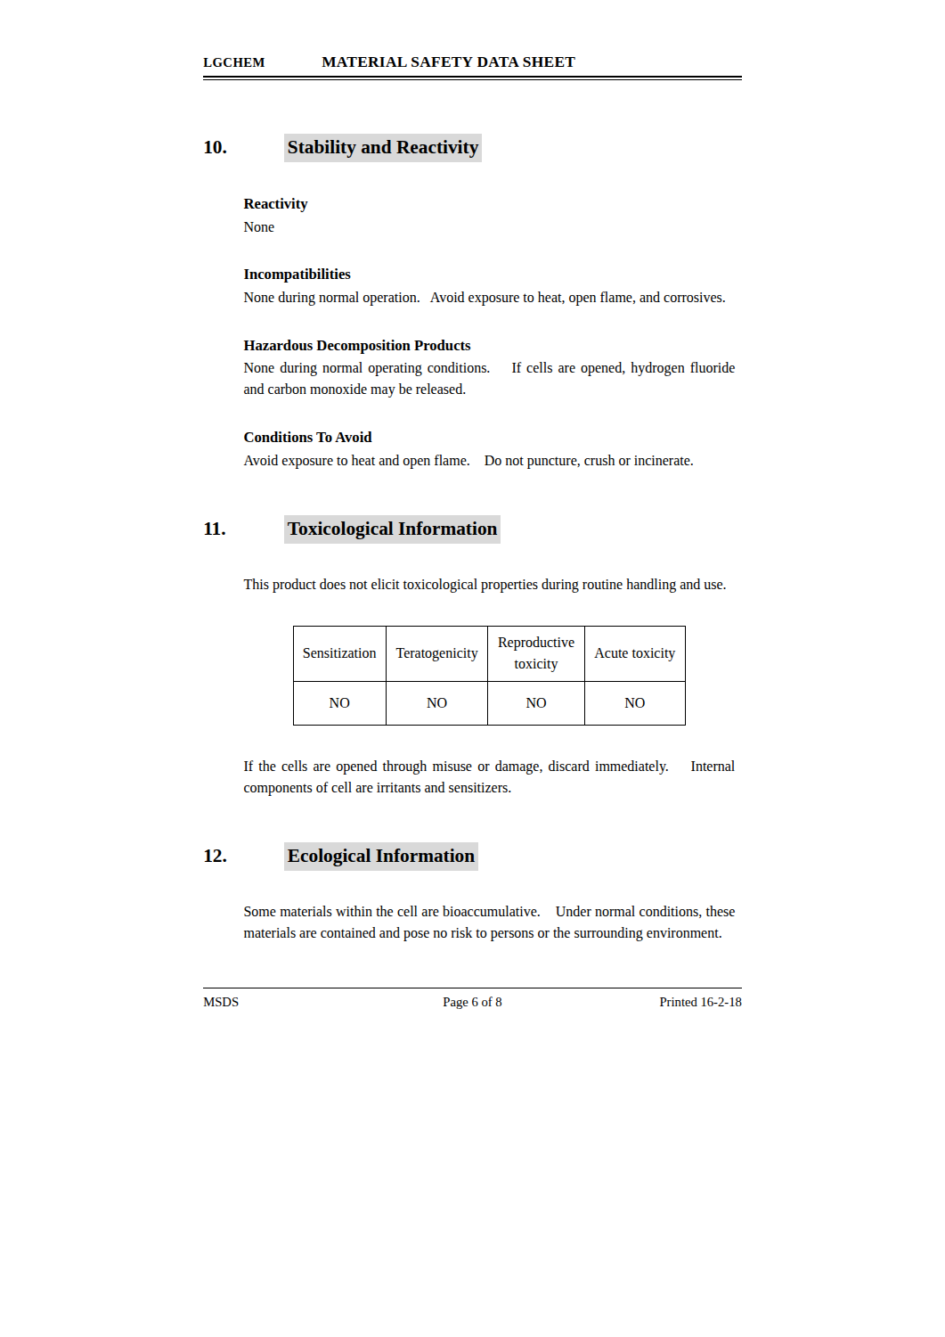LGCHEM
MATERIAL SAFETY DATA SHEET
10. Stability and Reactivity
Reactivity
None
Incompatibilities
None during normal operation. Avoid exposure to heat, open flame, and corrosives.
Hazardous Decomposition Products
None during normal operating conditions. If cells are opened, hydrogen fluoride and carbon monoxide may be released.
Conditions To Avoid
Avoid exposure to heat and open flame. Do not puncture, crush or incinerate.
11. Toxicological Information
This product does not elicit toxicological properties during routine handling and use.
| Sensitization | Teratogenicity | Reproductive toxicity | Acute toxicity |
| --- | --- | --- | --- |
| NO | NO | NO | NO |
If the cells are opened through misuse or damage, discard immediately. Internal components of cell are irritants and sensitizers.
12. Ecological Information
Some materials within the cell are bioaccumulative. Under normal conditions, these materials are contained and pose no risk to persons or the surrounding environment.
MSDS
Page 6 of 8
Printed 16-2-18